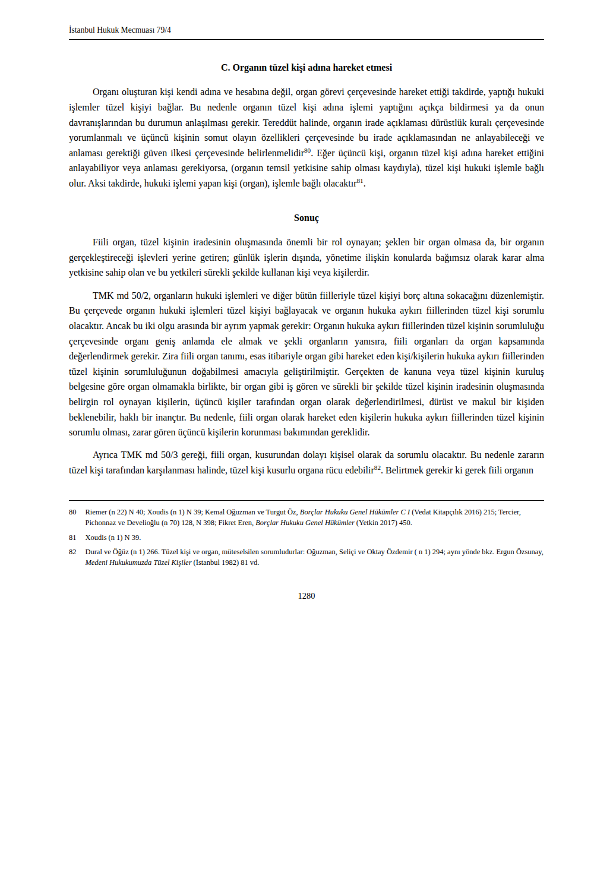İstanbul Hukuk Mecmuası 79/4
C. Organın tüzel kişi adına hareket etmesi
Organı oluşturan kişi kendi adına ve hesabına değil, organ görevi çerçevesinde hareket ettiği takdirde, yaptığı hukuki işlemler tüzel kişiyi bağlar. Bu nedenle organın tüzel kişi adına işlemi yaptığını açıkça bildirmesi ya da onun davranışlarından bu durumun anlaşılması gerekir. Tereddüt halinde, organın irade açıklaması dürüstlük kuralı çerçevesinde yorumlanmalı ve üçüncü kişinin somut olayın özellikleri çerçevesinde bu irade açıklamasından ne anlayabileceği ve anlaması gerektiği güven ilkesi çerçevesinde belirlenmelidir80. Eğer üçüncü kişi, organın tüzel kişi adına hareket ettiğini anlayabiliyor veya anlaması gerekiyorsa, (organın temsil yetkisine sahip olması kaydıyla), tüzel kişi hukuki işlemle bağlı olur. Aksi takdirde, hukuki işlemi yapan kişi (organ), işlemle bağlı olacaktır81.
Sonuç
Fiili organ, tüzel kişinin iradesinin oluşmasında önemli bir rol oynayan; şeklen bir organ olmasa da, bir organın gerçekleştireceği işlevleri yerine getiren; günlük işlerin dışında, yönetime ilişkin konularda bağımsız olarak karar alma yetkisine sahip olan ve bu yetkileri sürekli şekilde kullanan kişi veya kişilerdir.
TMK md 50/2, organların hukuki işlemleri ve diğer bütün fiilleriyle tüzel kişiyi borç altına sokacağını düzenlemiştir. Bu çerçevede organın hukuki işlemleri tüzel kişiyi bağlayacak ve organın hukuka aykırı fiillerinden tüzel kişi sorumlu olacaktır. Ancak bu iki olgu arasında bir ayrım yapmak gerekir: Organın hukuka aykırı fiillerinden tüzel kişinin sorumluluğu çerçevesinde organı geniş anlamda ele almak ve şekli organların yanısıra, fiili organları da organ kapsamında değerlendirmek gerekir. Zira fiili organ tanımı, esas itibariyle organ gibi hareket eden kişi/kişilerin hukuka aykırı fiillerinden tüzel kişinin sorumluluğunun doğabilmesi amacıyla geliştirilmiştir. Gerçekten de kanuna veya tüzel kişinin kuruluş belgesine göre organ olmamakla birlikte, bir organ gibi iş gören ve sürekli bir şekilde tüzel kişinin iradesinin oluşmasında belirgin rol oynayan kişilerin, üçüncü kişiler tarafından organ olarak değerlendirilmesi, dürüst ve makul bir kişiden beklenebilir, haklı bir inançtır. Bu nedenle, fiili organ olarak hareket eden kişilerin hukuka aykırı fiillerinden tüzel kişinin sorumlu olması, zarar gören üçüncü kişilerin korunması bakımından gereklidir.
Ayrıca TMK md 50/3 gereği, fiili organ, kusurundan dolayı kişisel olarak da sorumlu olacaktır. Bu nedenle zararın tüzel kişi tarafından karşılanması halinde, tüzel kişi kusurlu organa rücu edebilir82. Belirtmek gerekir ki gerek fiili organın
Riemer (n 22) N 40; Xoudis (n 1) N 39; Kemal Oğuzman ve Turgut Öz, Borçlar Hukuku Genel Hükümler C I (Vedat Kitapçılık 2016) 215; Tercier, Pichonnaz ve Develioğlu (n 70) 128, N 398; Fikret Eren, Borçlar Hukuku Genel Hükümler (Yetkin 2017) 450.
Xoudis (n 1) N 39.
Dural ve Öğüz (n 1) 266. Tüzel kişi ve organ, müteselsilen sorumludurlar: Oğuzman, Seliçi ve Oktay Özdemir ( n 1) 294; aynı yönde bkz. Ergun Özsunay, Medeni Hukukumuzda Tüzel Kişiler (İstanbul 1982) 81 vd.
1280